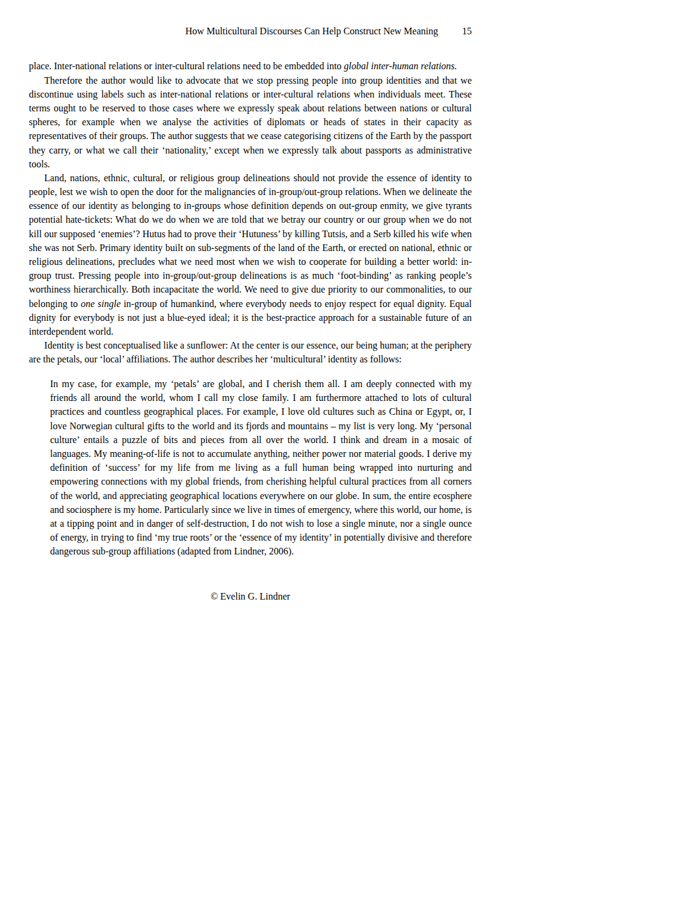How Multicultural Discourses Can Help Construct New Meaning 15
place. Inter-national relations or inter-cultural relations need to be embedded into global inter-human relations.
Therefore the author would like to advocate that we stop pressing people into group identities and that we discontinue using labels such as inter-national relations or inter-cultural relations when individuals meet. These terms ought to be reserved to those cases where we expressly speak about relations between nations or cultural spheres, for example when we analyse the activities of diplomats or heads of states in their capacity as representatives of their groups. The author suggests that we cease categorising citizens of the Earth by the passport they carry, or what we call their ‘nationality,’ except when we expressly talk about passports as administrative tools.
Land, nations, ethnic, cultural, or religious group delineations should not provide the essence of identity to people, lest we wish to open the door for the malignancies of in-group/out-group relations. When we delineate the essence of our identity as belonging to in-groups whose definition depends on out-group enmity, we give tyrants potential hate-tickets: What do we do when we are told that we betray our country or our group when we do not kill our supposed ‘enemies’? Hutus had to prove their ‘Hutuness’ by killing Tutsis, and a Serb killed his wife when she was not Serb. Primary identity built on sub-segments of the land of the Earth, or erected on national, ethnic or religious delineations, precludes what we need most when we wish to cooperate for building a better world: in-group trust. Pressing people into in-group/out-group delineations is as much ‘foot-binding’ as ranking people’s worthiness hierarchically. Both incapacitate the world. We need to give due priority to our commonalities, to our belonging to one single in-group of humankind, where everybody needs to enjoy respect for equal dignity. Equal dignity for everybody is not just a blue-eyed ideal; it is the best-practice approach for a sustainable future of an interdependent world.
Identity is best conceptualised like a sunflower: At the center is our essence, our being human; at the periphery are the petals, our ‘local’ affiliations. The author describes her ‘multicultural’ identity as follows:
In my case, for example, my ‘petals’ are global, and I cherish them all. I am deeply connected with my friends all around the world, whom I call my close family. I am furthermore attached to lots of cultural practices and countless geographical places. For example, I love old cultures such as China or Egypt, or, I love Norwegian cultural gifts to the world and its fjords and mountains – my list is very long. My ‘personal culture’ entails a puzzle of bits and pieces from all over the world. I think and dream in a mosaic of languages. My meaning-of-life is not to accumulate anything, neither power nor material goods. I derive my definition of ‘success’ for my life from me living as a full human being wrapped into nurturing and empowering connections with my global friends, from cherishing helpful cultural practices from all corners of the world, and appreciating geographical locations everywhere on our globe. In sum, the entire ecosphere and sociosphere is my home. Particularly since we live in times of emergency, where this world, our home, is at a tipping point and in danger of self-destruction, I do not wish to lose a single minute, nor a single ounce of energy, in trying to find ‘my true roots’ or the ‘essence of my identity’ in potentially divisive and therefore dangerous sub-group affiliations (adapted from Lindner, 2006).
© Evelin G. Lindner